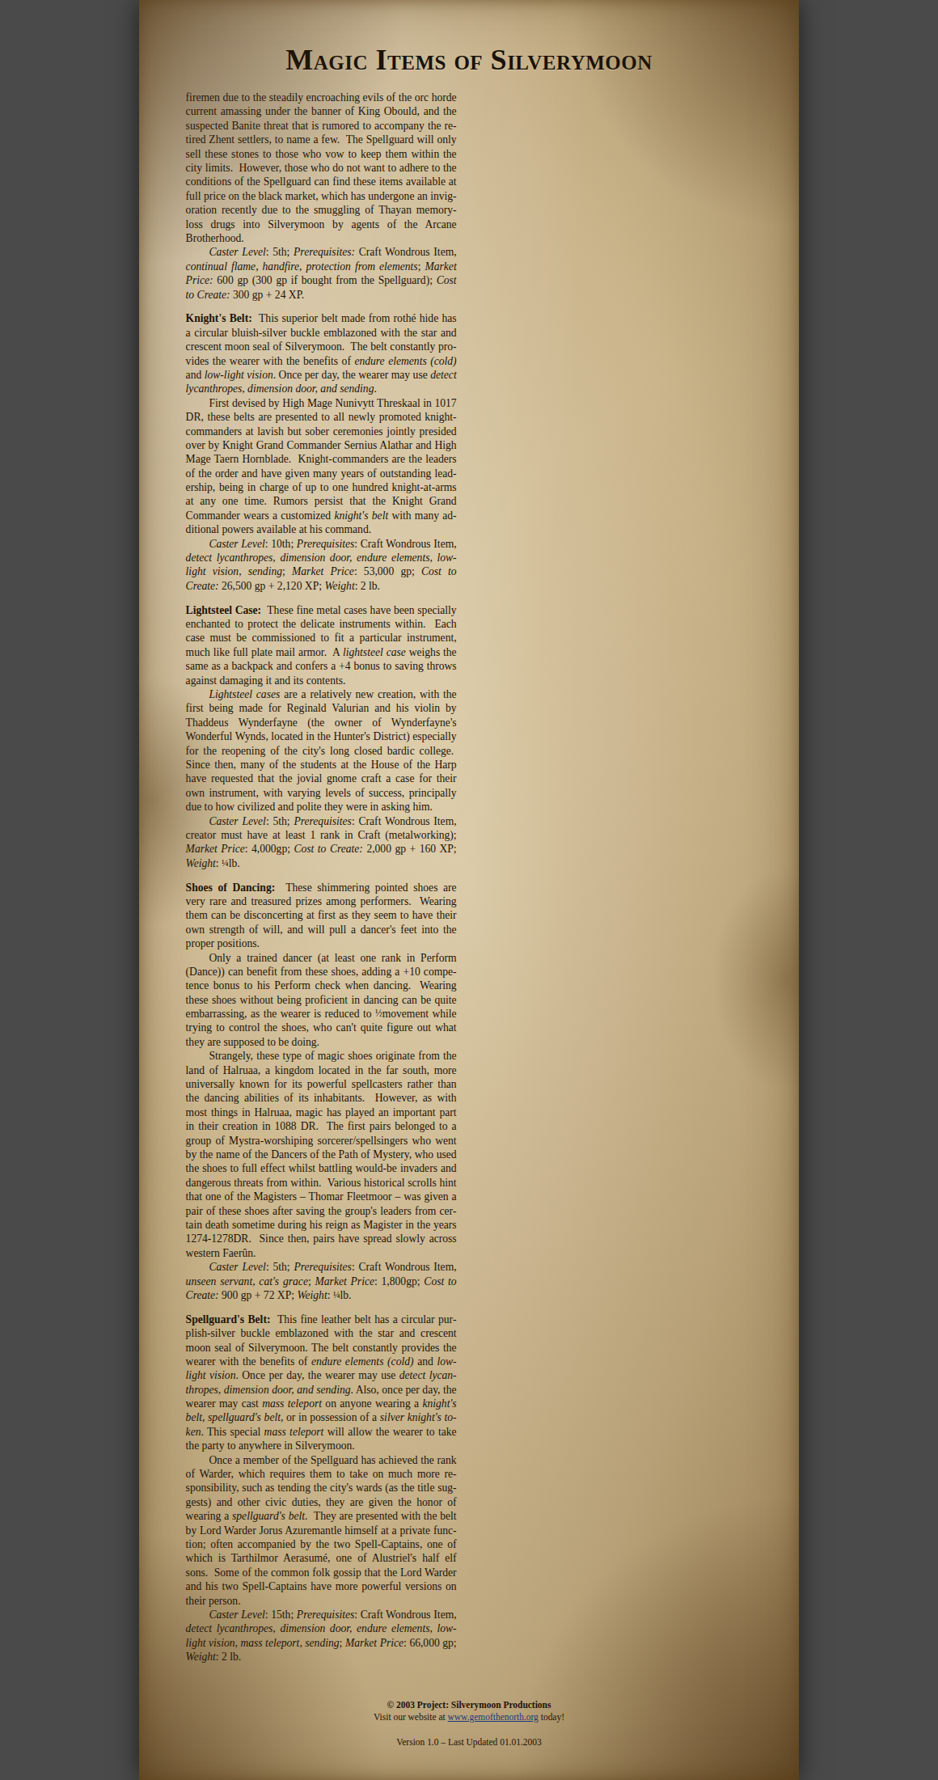Magic Items of Silverymoon
firemen due to the steadily encroaching evils of the orc horde current amassing under the banner of King Obould, and the suspected Banite threat that is rumored to accompany the retired Zhent settlers, to name a few. The Spellguard will only sell these stones to those who vow to keep them within the city limits. However, those who do not want to adhere to the conditions of the Spellguard can find these items available at full price on the black market, which has undergone an invigoration recently due to the smuggling of Thayan memory-loss drugs into Silverymoon by agents of the Arcane Brotherhood.
Caster Level: 5th; Prerequisites: Craft Wondrous Item, continual flame, handfire, protection from elements; Market Price: 600 gp (300 gp if bought from the Spellguard); Cost to Create: 300 gp + 24 XP.
Knight's Belt: This superior belt made from rothé hide has a circular bluish-silver buckle emblazoned with the star and crescent moon seal of Silverymoon. The belt constantly provides the wearer with the benefits of endure elements (cold) and low-light vision. Once per day, the wearer may use detect lycanthropes, dimension door, and sending.
First devised by High Mage Nunivytt Threskaal in 1017 DR, these belts are presented to all newly promoted knight-commanders at lavish but sober ceremonies jointly presided over by Knight Grand Commander Sernius Alathar and High Mage Taern Hornblade. Knight-commanders are the leaders of the order and have given many years of outstanding leadership, being in charge of up to one hundred knight-at-arms at any one time. Rumors persist that the Knight Grand Commander wears a customized knight's belt with many additional powers available at his command.
Caster Level: 10th; Prerequisites: Craft Wondrous Item, detect lycanthropes, dimension door, endure elements, low-light vision, sending; Market Price: 53,000 gp; Cost to Create: 26,500 gp + 2,120 XP; Weight: 2 lb.
Lightsteel Case: These fine metal cases have been specially enchanted to protect the delicate instruments within. Each case must be commissioned to fit a particular instrument, much like full plate mail armor. A lightsteel case weighs the same as a backpack and confers a +4 bonus to saving throws against damaging it and its contents.
Lightsteel cases are a relatively new creation, with the first being made for Reginald Valurian and his violin by Thaddeus Wynderfayne (the owner of Wynderfayne's Wonderful Wynds, located in the Hunter's District) especially for the reopening of the city's long closed bardic college. Since then, many of the students at the House of the Harp have requested that the jovial gnome craft a case for their own instrument, with varying levels of success, principally due to how civilized and polite they were in asking him.
Caster Level: 5th; Prerequisites: Craft Wondrous Item, creator must have at least 1 rank in Craft (metalworking); Market Price: 4,000gp; Cost to Create: 2,000 gp + 160 XP; Weight: ¼lb.
Shoes of Dancing: These shimmering pointed shoes are very rare and treasured prizes among performers. Wearing them can be disconcerting at first as they seem to have their own strength of will, and will pull a dancer's feet into the proper positions.
Only a trained dancer (at least one rank in Perform (Dance)) can benefit from these shoes, adding a +10 competence bonus to his Perform check when dancing. Wearing these shoes without being proficient in dancing can be quite embarrassing, as the wearer is reduced to ½movement while trying to control the shoes, who can't quite figure out what they are supposed to be doing.
Strangely, these type of magic shoes originate from the land of Halruaa, a kingdom located in the far south, more universally known for its powerful spellcasters rather than the dancing abilities of its inhabitants. However, as with most things in Halruaa, magic has played an important part in their creation in 1088 DR. The first pairs belonged to a group of Mystra-worshiping sorcerer/spellsingers who went by the name of the Dancers of the Path of Mystery, who used the shoes to full effect whilst battling would-be invaders and dangerous threats from within. Various historical scrolls hint that one of the Magisters – Thomar Fleetmoor – was given a pair of these shoes after saving the group's leaders from certain death sometime during his reign as Magister in the years 1274-1278DR. Since then, pairs have spread slowly across western Faerûn.
Caster Level: 5th; Prerequisites: Craft Wondrous Item, unseen servant, cat's grace; Market Price: 1,800gp; Cost to Create: 900 gp + 72 XP; Weight: ¼lb.
Spellguard's Belt: This fine leather belt has a circular purplish-silver buckle emblazoned with the star and crescent moon seal of Silverymoon. The belt constantly provides the wearer with the benefits of endure elements (cold) and low-light vision. Once per day, the wearer may use detect lycanthropes, dimension door, and sending. Also, once per day, the wearer may cast mass teleport on anyone wearing a knight's belt, spellguard's belt, or in possession of a silver knight's token. This special mass teleport will allow the wearer to take the party to anywhere in Silverymoon.
Once a member of the Spellguard has achieved the rank of Warder, which requires them to take on much more responsibility, such as tending the city's wards (as the title suggests) and other civic duties, they are given the honor of wearing a spellguard's belt. They are presented with the belt by Lord Warder Jorus Azuremantle himself at a private function; often accompanied by the two Spell-Captains, one of which is Tarthilmor Aerasumé, one of Alustriel's half elf sons. Some of the common folk gossip that the Lord Warder and his two Spell-Captains have more powerful versions on their person.
Caster Level: 15th; Prerequisites: Craft Wondrous Item, detect lycanthropes, dimension door, endure elements, low-light vision, mass teleport, sending; Market Price: 66,000 gp; Weight: 2 lb.
© 2003 Project: Silverymoon Productions
Visit our website at www.gemofthenorth.org today!
Version 1.0 – Last Updated 01.01.2003